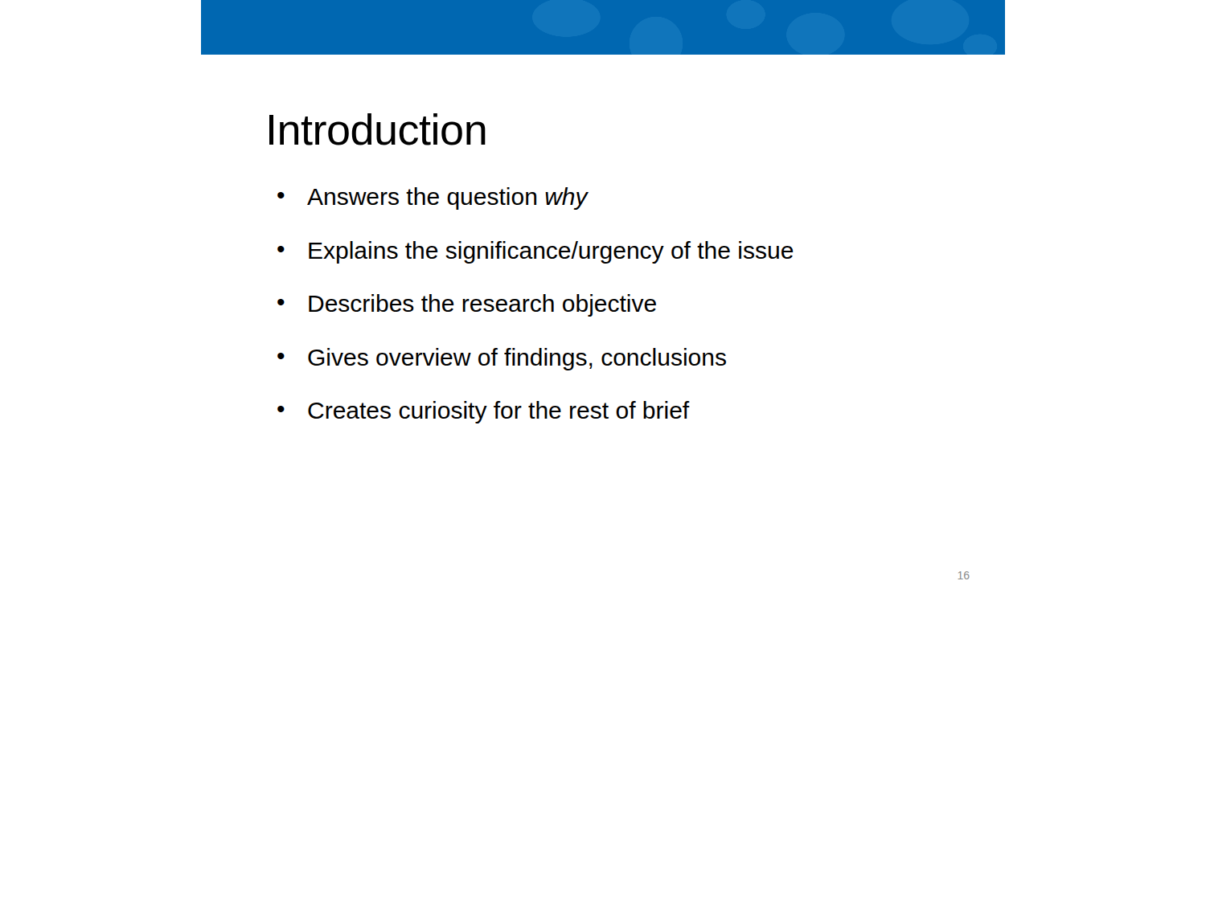Introduction
Answers the question why
Explains the significance/urgency of the issue
Describes the research objective
Gives overview of findings, conclusions
Creates curiosity for the rest of brief
16